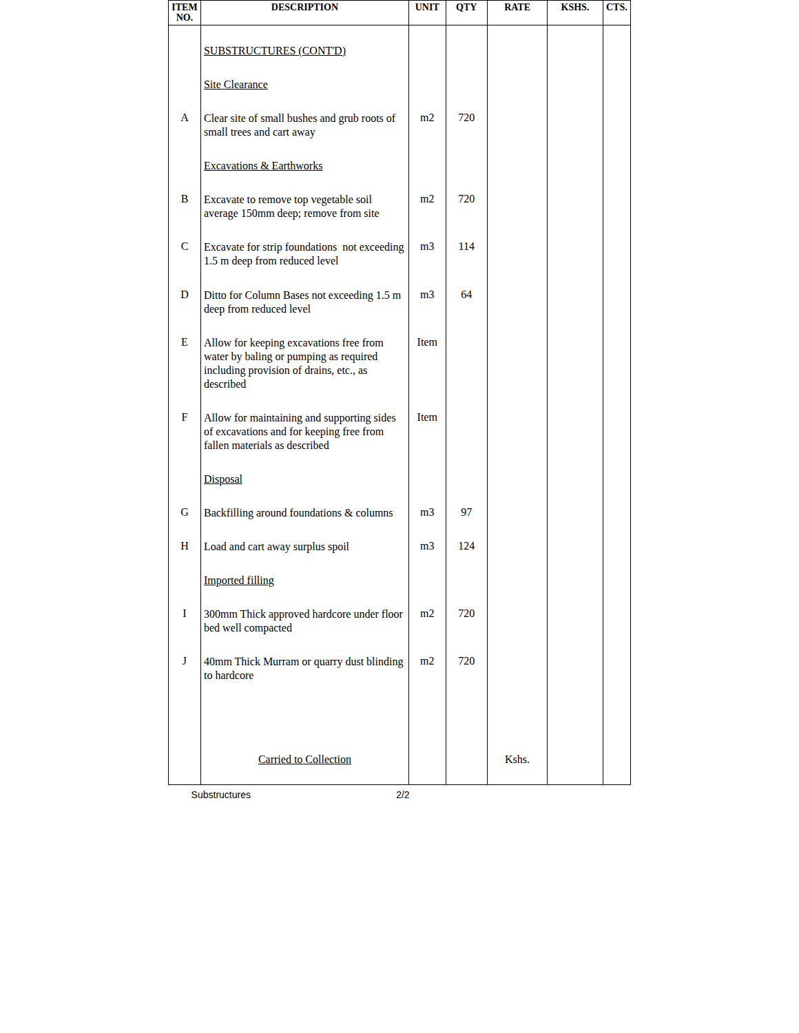| ITEM NO. | DESCRIPTION | UNIT | QTY | RATE | KSHS. | CTS. |
| --- | --- | --- | --- | --- | --- | --- |
| | SUBSTRUCTURES (CONT'D) | | | | | |
| | Site Clearance | | | | | |
| A | Clear site of small bushes and grub roots of small trees and cart away | m2 | 720 | | | |
| | Excavations & Earthworks | | | | | |
| B | Excavate to remove top vegetable soil average 150mm deep; remove from site | m2 | 720 | | | |
| C | Excavate for strip foundations not exceeding 1.5 m deep from reduced level | m3 | 114 | | | |
| D | Ditto for Column Bases not exceeding 1.5 m deep from reduced level | m3 | 64 | | | |
| E | Allow for keeping excavations free from water by baling or pumping as required including provision of drains, etc., as described | Item | | | | |
| F | Allow for maintaining and supporting sides of excavations and for keeping free from fallen materials as described | Item | | | | |
| | Disposal | | | | | |
| G | Backfilling around foundations & columns | m3 | 97 | | | |
| H | Load and cart away surplus spoil | m3 | 124 | | | |
| | Imported filling | | | | | |
| I | 300mm Thick approved hardcore under floor bed well compacted | m2 | 720 | | | |
| J | 40mm Thick Murram or quarry dust blinding to hardcore | m2 | 720 | | | |
| | Carried to Collection | | | Kshs. | | |
Substructures 2/2